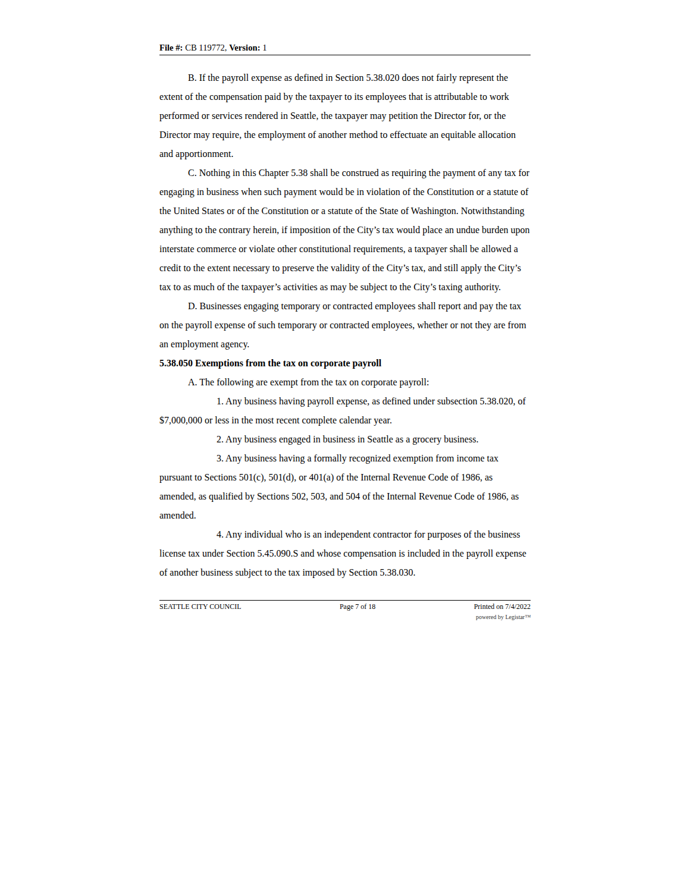File #: CB 119772, Version: 1
B. If the payroll expense as defined in Section 5.38.020 does not fairly represent the extent of the compensation paid by the taxpayer to its employees that is attributable to work performed or services rendered in Seattle, the taxpayer may petition the Director for, or the Director may require, the employment of another method to effectuate an equitable allocation and apportionment.
C. Nothing in this Chapter 5.38 shall be construed as requiring the payment of any tax for engaging in business when such payment would be in violation of the Constitution or a statute of the United States or of the Constitution or a statute of the State of Washington. Notwithstanding anything to the contrary herein, if imposition of the City’s tax would place an undue burden upon interstate commerce or violate other constitutional requirements, a taxpayer shall be allowed a credit to the extent necessary to preserve the validity of the City’s tax, and still apply the City’s tax to as much of the taxpayer’s activities as may be subject to the City’s taxing authority.
D. Businesses engaging temporary or contracted employees shall report and pay the tax on the payroll expense of such temporary or contracted employees, whether or not they are from an employment agency.
5.38.050 Exemptions from the tax on corporate payroll
A. The following are exempt from the tax on corporate payroll:
1. Any business having payroll expense, as defined under subsection 5.38.020, of $7,000,000 or less in the most recent complete calendar year.
2. Any business engaged in business in Seattle as a grocery business.
3. Any business having a formally recognized exemption from income tax pursuant to Sections 501(c), 501(d), or 401(a) of the Internal Revenue Code of 1986, as amended, as qualified by Sections 502, 503, and 504 of the Internal Revenue Code of 1986, as amended.
4. Any individual who is an independent contractor for purposes of the business license tax under Section 5.45.090.S and whose compensation is included in the payroll expense of another business subject to the tax imposed by Section 5.38.030.
SEATTLE CITY COUNCIL
Page 7 of 18
Printed on 7/4/2022 powered by Legistar™